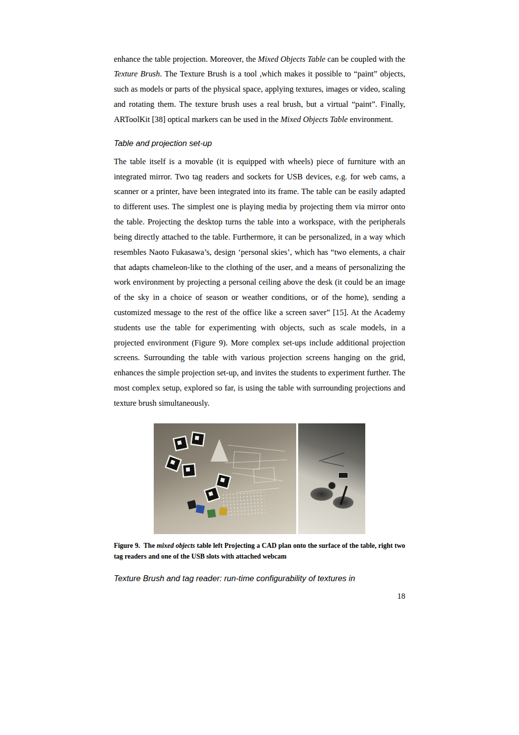enhance the table projection. Moreover, the Mixed Objects Table can be coupled with the Texture Brush. The Texture Brush is a tool ,which makes it possible to “paint” objects, such as models or parts of the physical space, applying textures, images or video, scaling and rotating them. The texture brush uses a real brush, but a virtual “paint”. Finally, ARToolKit [38] optical markers can be used in the Mixed Objects Table environment.
Table and projection set-up
The table itself is a movable (it is equipped with wheels) piece of furniture with an integrated mirror. Two tag readers and sockets for USB devices, e.g. for web cams, a scanner or a printer, have been integrated into its frame. The table can be easily adapted to different uses. The simplest one is playing media by projecting them via mirror onto the table. Projecting the desktop turns the table into a workspace, with the peripherals being directly attached to the table. Furthermore, it can be personalized, in a way which resembles Naoto Fukasawa’s, design ‘personal skies’, which has “two elements, a chair that adapts chameleon-like to the clothing of the user, and a means of personalizing the work environment by projecting a personal ceiling above the desk (it could be an image of the sky in a choice of season or weather conditions, or of the home), sending a customized message to the rest of the office like a screen saver” [15]. At the Academy students use the table for experimenting with objects, such as scale models, in a projected environment (Figure 9). More complex set-ups include additional projection screens. Surrounding the table with various projection screens hanging on the grid, enhances the simple projection set-up, and invites the students to experiment further. The most complex setup, explored so far, is using the table with surrounding projections and texture brush simultaneously.
Figure 9. The mixed objects table left Projecting a CAD plan onto the surface of the table, right two tag readers and one of the USB slots with attached webcam
Texture Brush and tag reader: run-time configurability of textures in
18